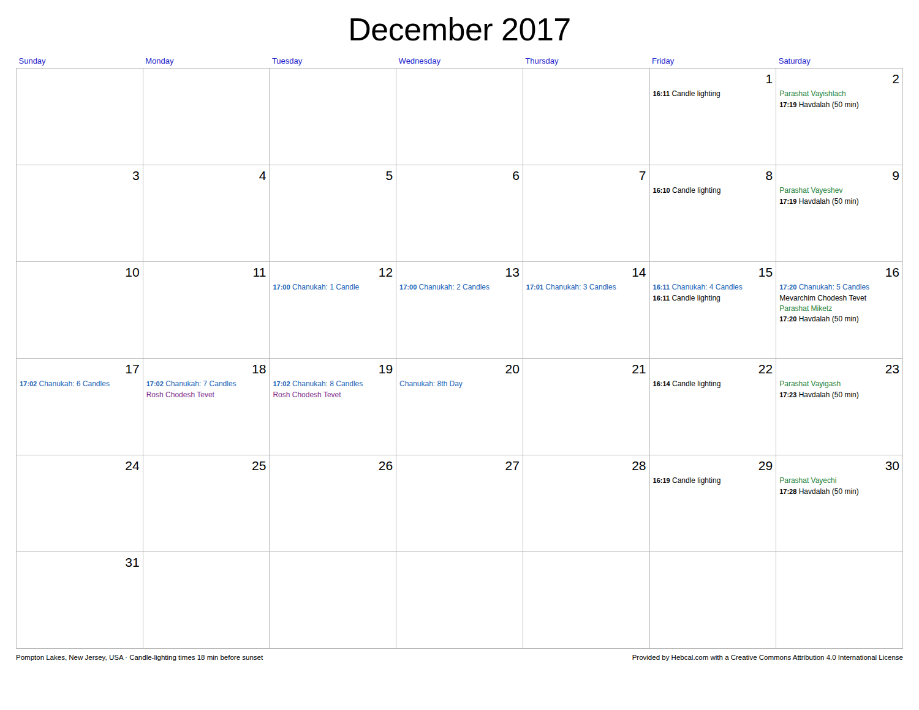December 2017
| Sunday | Monday | Tuesday | Wednesday | Thursday | Friday | Saturday |
| --- | --- | --- | --- | --- | --- | --- |
| | | | | | 1 16:11 Candle lighting | 2 Parashat Vayishlach 17:19 Havdalah (50 min) |
| 3 | 4 | 5 | 6 | 7 | 8 16:10 Candle lighting | 9 Parashat Vayeshev 17:19 Havdalah (50 min) |
| 10 | 11 | 12 17:00 Chanukah: 1 Candle | 13 17:00 Chanukah: 2 Candles | 14 17:01 Chanukah: 3 Candles | 15 16:11 Chanukah: 4 Candles 16:11 Candle lighting | 16 17:20 Chanukah: 5 Candles Mevarchim Chodesh Tevet Parashat Miketz 17:20 Havdalah (50 min) |
| 17 17:02 Chanukah: 6 Candles | 18 17:02 Chanukah: 7 Candles Rosh Chodesh Tevet | 19 17:02 Chanukah: 8 Candles Rosh Chodesh Tevet | 20 Chanukah: 8th Day | 21 | 22 16:14 Candle lighting | 23 Parashat Vayigash 17:23 Havdalah (50 min) |
| 24 | 25 | 26 | 27 | 28 | 29 16:19 Candle lighting | 30 Parashat Vayechi 17:28 Havdalah (50 min) |
| 31 | | | | | | |
Pompton Lakes, New Jersey, USA · Candle-lighting times 18 min before sunset
Provided by Hebcal.com with a Creative Commons Attribution 4.0 International License